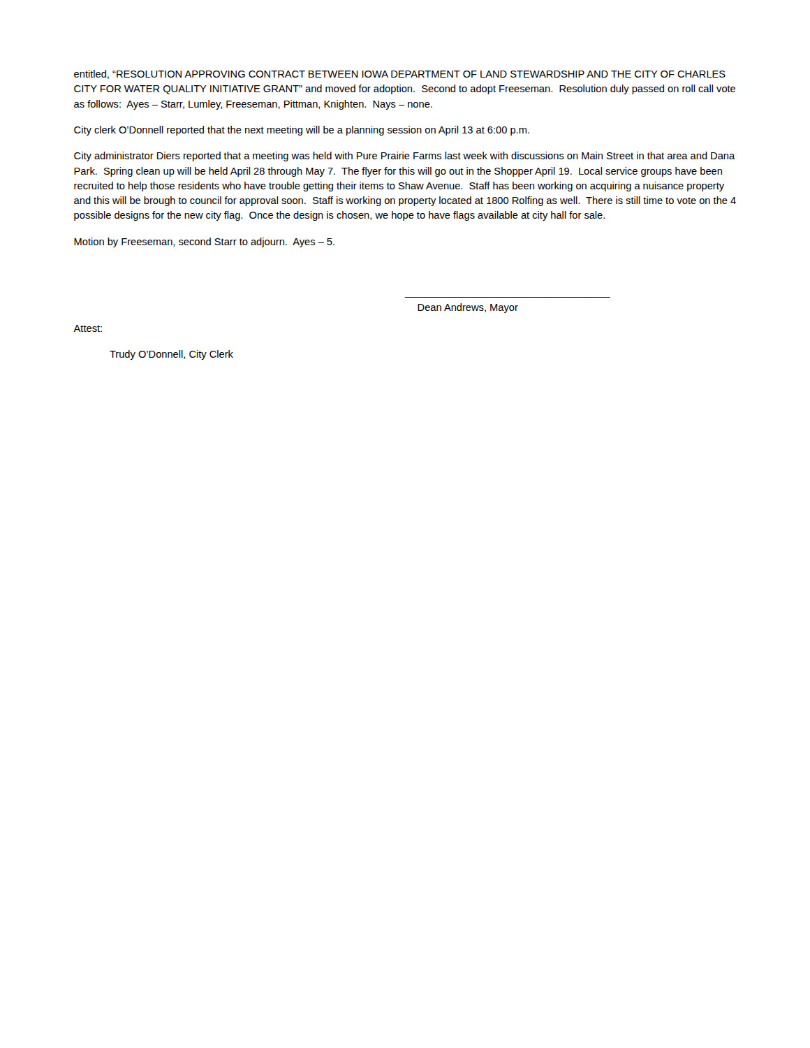entitled, “RESOLUTION APPROVING CONTRACT BETWEEN IOWA DEPARTMENT OF LAND STEWARDSHIP AND THE CITY OF CHARLES CITY FOR WATER QUALITY INITIATIVE GRANT” and moved for adoption. Second to adopt Freeseman. Resolution duly passed on roll call vote as follows: Ayes – Starr, Lumley, Freeseman, Pittman, Knighten. Nays – none.
City clerk O’Donnell reported that the next meeting will be a planning session on April 13 at 6:00 p.m.
City administrator Diers reported that a meeting was held with Pure Prairie Farms last week with discussions on Main Street in that area and Dana Park. Spring clean up will be held April 28 through May 7. The flyer for this will go out in the Shopper April 19. Local service groups have been recruited to help those residents who have trouble getting their items to Shaw Avenue. Staff has been working on acquiring a nuisance property and this will be brough to council for approval soon. Staff is working on property located at 1800 Rolfing as well. There is still time to vote on the 4 possible designs for the new city flag. Once the design is chosen, we hope to have flags available at city hall for sale.
Motion by Freeseman, second Starr to adjourn. Ayes – 5.
____________________________________
Dean Andrews, Mayor
Attest:
Trudy O’Donnell, City Clerk